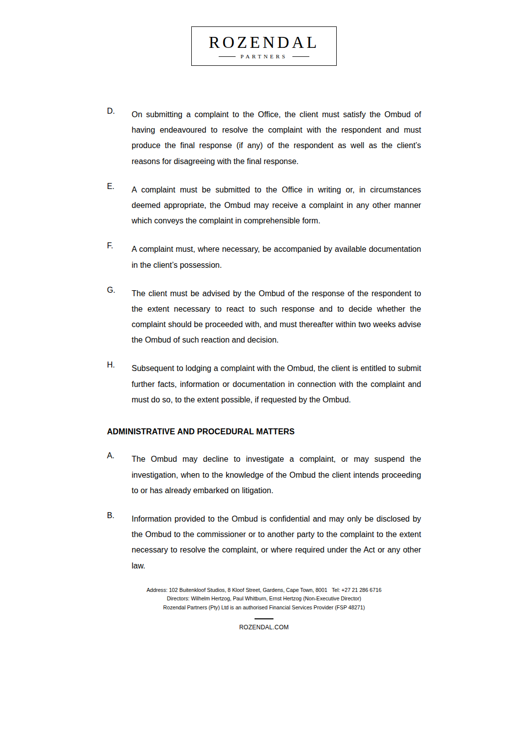ROZENDAL
PARTNERS
D. On submitting a complaint to the Office, the client must satisfy the Ombud of having endeavoured to resolve the complaint with the respondent and must produce the final response (if any) of the respondent as well as the client’s reasons for disagreeing with the final response.
E. A complaint must be submitted to the Office in writing or, in circumstances deemed appropriate, the Ombud may receive a complaint in any other manner which conveys the complaint in comprehensible form.
F. A complaint must, where necessary, be accompanied by available documentation in the client’s possession.
G. The client must be advised by the Ombud of the response of the respondent to the extent necessary to react to such response and to decide whether the complaint should be proceeded with, and must thereafter within two weeks advise the Ombud of such reaction and decision.
H. Subsequent to lodging a complaint with the Ombud, the client is entitled to submit further facts, information or documentation in connection with the complaint and must do so, to the extent possible, if requested by the Ombud.
ADMINISTRATIVE AND PROCEDURAL MATTERS
A. The Ombud may decline to investigate a complaint, or may suspend the investigation, when to the knowledge of the Ombud the client intends proceeding to or has already embarked on litigation.
B. Information provided to the Ombud is confidential and may only be disclosed by the Ombud to the commissioner or to another party to the complaint to the extent necessary to resolve the complaint, or where required under the Act or any other law.
Address: 102 Buitenkloof Studios, 8 Kloof Street, Gardens, Cape Town, 8001 Tel: +27 21 286 6716
Directors: Wilhelm Hertzog, Paul Whitburn, Ernst Hertzog (Non-Executive Director)
Rozendal Partners (Pty) Ltd is an authorised Financial Services Provider (FSP 48271)
ROZENDAL.COM